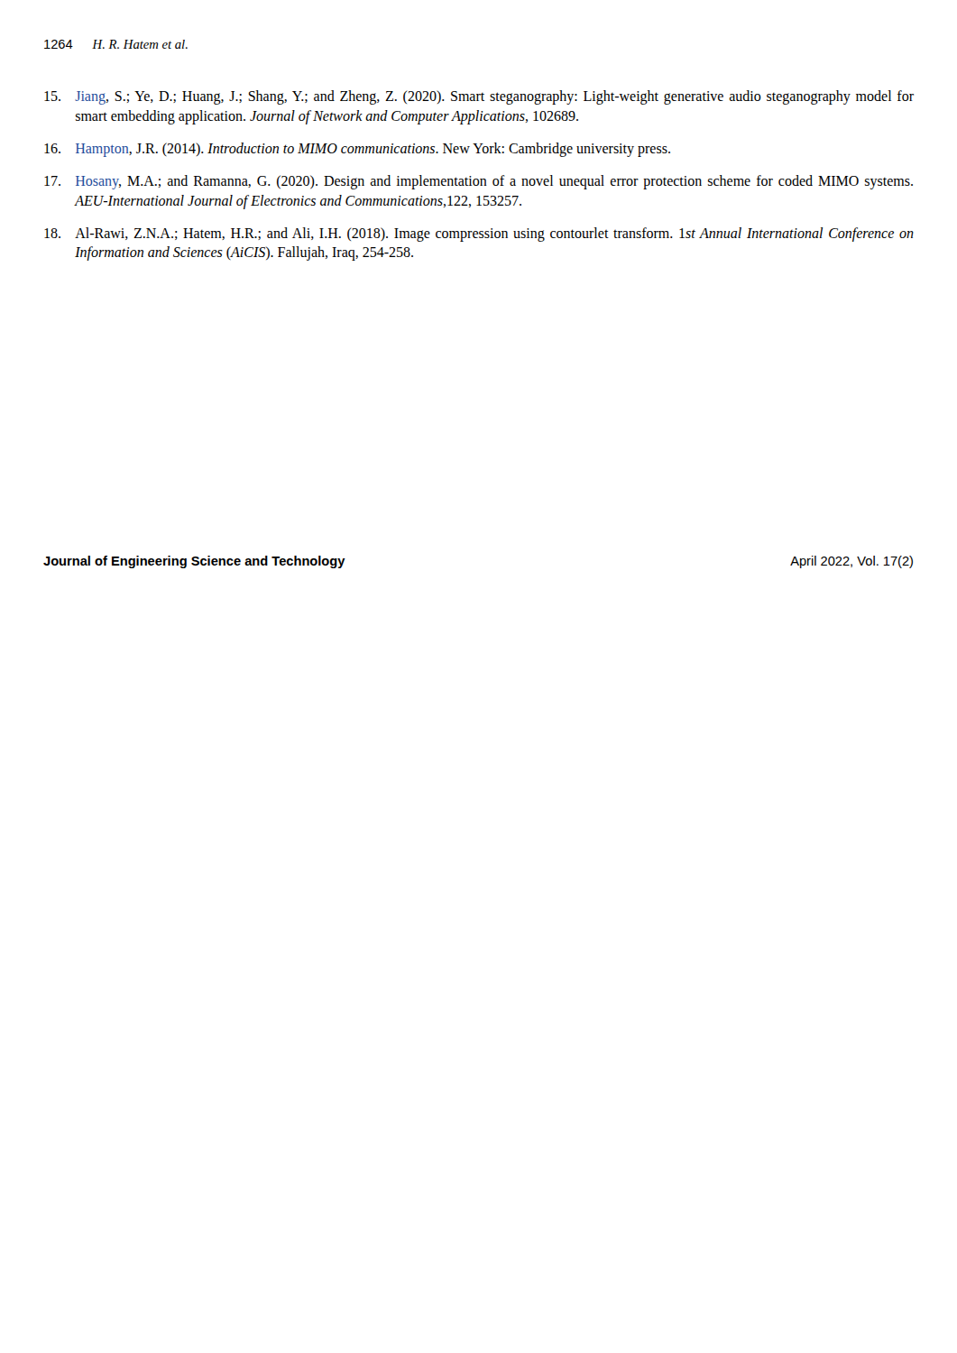1264 H. R. Hatem et al.
Jiang, S.; Ye, D.; Huang, J.; Shang, Y.; and Zheng, Z. (2020). Smart steganography: Light-weight generative audio steganography model for smart embedding application. Journal of Network and Computer Applications, 102689.
Hampton, J.R. (2014). Introduction to MIMO communications. New York: Cambridge university press.
Hosany, M.A.; and Ramanna, G. (2020). Design and implementation of a novel unequal error protection scheme for coded MIMO systems. AEU-International Journal of Electronics and Communications,122, 153257.
Al-Rawi, Z.N.A.; Hatem, H.R.; and Ali, I.H. (2018). Image compression using contourlet transform. 1st Annual International Conference on Information and Sciences (AiCIS). Fallujah, Iraq, 254-258.
Journal of Engineering Science and Technology April 2022, Vol. 17(2)